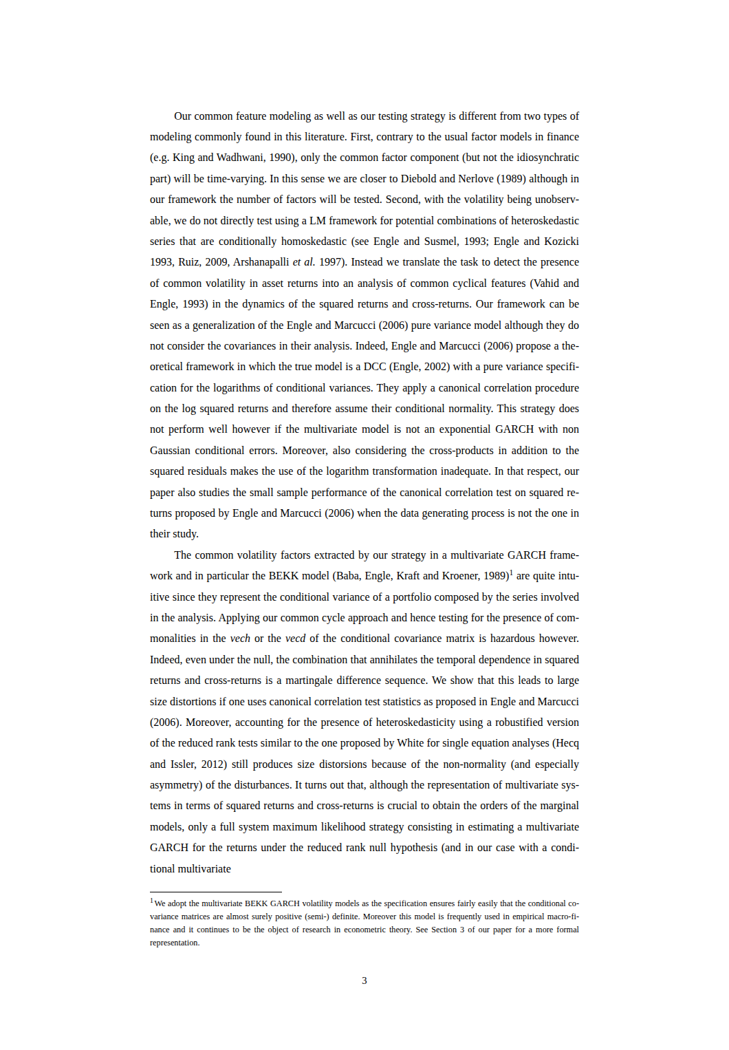Our common feature modeling as well as our testing strategy is different from two types of modeling commonly found in this literature. First, contrary to the usual factor models in finance (e.g. King and Wadhwani, 1990), only the common factor component (but not the idiosynchratic part) will be time-varying. In this sense we are closer to Diebold and Nerlove (1989) although in our framework the number of factors will be tested. Second, with the volatility being unobservable, we do not directly test using a LM framework for potential combinations of heteroskedastic series that are conditionally homoskedastic (see Engle and Susmel, 1993; Engle and Kozicki 1993, Ruiz, 2009, Arshanapalli et al. 1997). Instead we translate the task to detect the presence of common volatility in asset returns into an analysis of common cyclical features (Vahid and Engle, 1993) in the dynamics of the squared returns and cross-returns. Our framework can be seen as a generalization of the Engle and Marcucci (2006) pure variance model although they do not consider the covariances in their analysis. Indeed, Engle and Marcucci (2006) propose a theoretical framework in which the true model is a DCC (Engle, 2002) with a pure variance specification for the logarithms of conditional variances. They apply a canonical correlation procedure on the log squared returns and therefore assume their conditional normality. This strategy does not perform well however if the multivariate model is not an exponential GARCH with non Gaussian conditional errors. Moreover, also considering the cross-products in addition to the squared residuals makes the use of the logarithm transformation inadequate. In that respect, our paper also studies the small sample performance of the canonical correlation test on squared returns proposed by Engle and Marcucci (2006) when the data generating process is not the one in their study.
The common volatility factors extracted by our strategy in a multivariate GARCH framework and in particular the BEKK model (Baba, Engle, Kraft and Kroener, 1989)1 are quite intuitive since they represent the conditional variance of a portfolio composed by the series involved in the analysis. Applying our common cycle approach and hence testing for the presence of commonalities in the vech or the vecd of the conditional covariance matrix is hazardous however. Indeed, even under the null, the combination that annihilates the temporal dependence in squared returns and cross-returns is a martingale difference sequence. We show that this leads to large size distortions if one uses canonical correlation test statistics as proposed in Engle and Marcucci (2006). Moreover, accounting for the presence of heteroskedasticity using a robustified version of the reduced rank tests similar to the one proposed by White for single equation analyses (Hecq and Issler, 2012) still produces size distorsions because of the non-normality (and especially asymmetry) of the disturbances. It turns out that, although the representation of multivariate systems in terms of squared returns and cross-returns is crucial to obtain the orders of the marginal models, only a full system maximum likelihood strategy consisting in estimating a multivariate GARCH for the returns under the reduced rank null hypothesis (and in our case with a conditional multivariate
1 We adopt the multivariate BEKK GARCH volatility models as the specification ensures fairly easily that the conditional covariance matrices are almost surely positive (semi-) definite. Moreover this model is frequently used in empirical macro-finance and it continues to be the object of research in econometric theory. See Section 3 of our paper for a more formal representation.
3